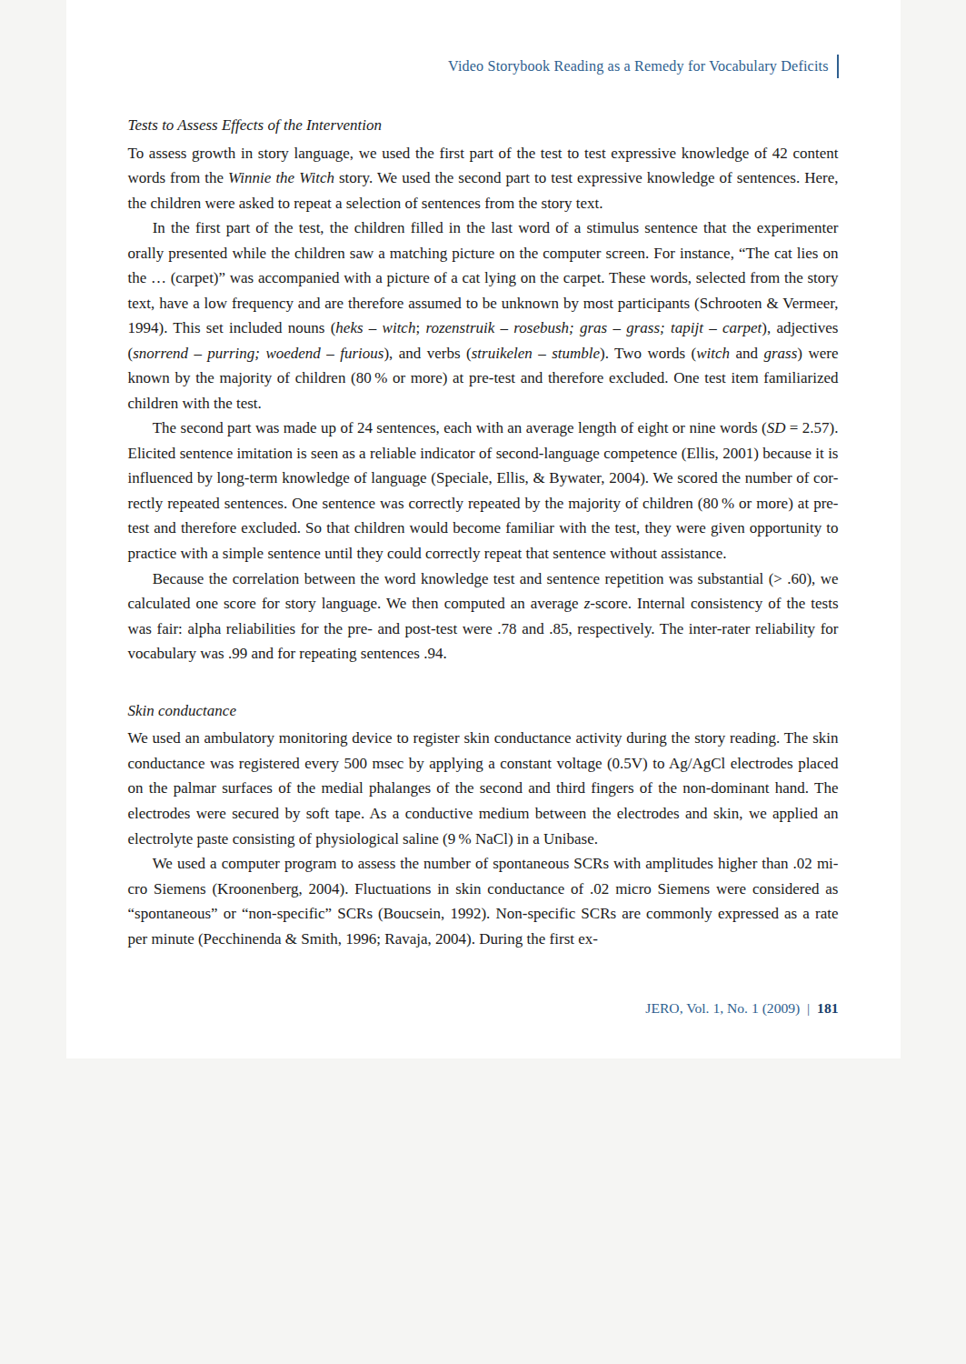Video Storybook Reading as a Remedy for Vocabulary Deficits
Tests to Assess Effects of the Intervention
To assess growth in story language, we used the first part of the test to test expressive knowledge of 42 content words from the Winnie the Witch story. We used the second part to test expressive knowledge of sentences. Here, the children were asked to repeat a selection of sentences from the story text.
In the first part of the test, the children filled in the last word of a stimulus sentence that the experimenter orally presented while the children saw a matching picture on the computer screen. For instance, “The cat lies on the … (carpet)” was accompanied with a picture of a cat lying on the carpet. These words, selected from the story text, have a low frequency and are therefore assumed to be unknown by most participants (Schrooten & Vermeer, 1994). This set included nouns (heks – witch; rozenstruik – rosebush; gras – grass; tapijt – carpet), adjectives (snorrend – purring; woedend – furious), and verbs (struikelen – stumble). Two words (witch and grass) were known by the majority of children (80 % or more) at pre-test and therefore excluded. One test item familiarized children with the test.
The second part was made up of 24 sentences, each with an average length of eight or nine words (SD = 2.57). Elicited sentence imitation is seen as a reliable indicator of second-language competence (Ellis, 2001) because it is influenced by long-term knowledge of language (Speciale, Ellis, & Bywater, 2004). We scored the number of correctly repeated sentences. One sentence was correctly repeated by the majority of children (80 % or more) at pre-test and therefore excluded. So that children would become familiar with the test, they were given opportunity to practice with a simple sentence until they could correctly repeat that sentence without assistance.
Because the correlation between the word knowledge test and sentence repetition was substantial (> .60), we calculated one score for story language. We then computed an average z-score. Internal consistency of the tests was fair: alpha reliabilities for the pre- and post-test were .78 and .85, respectively. The inter-rater reliability for vocabulary was .99 and for repeating sentences .94.
Skin conductance
We used an ambulatory monitoring device to register skin conductance activity during the story reading. The skin conductance was registered every 500 msec by applying a constant voltage (0.5V) to Ag/AgCl electrodes placed on the palmar surfaces of the medial phalanges of the second and third fingers of the non-dominant hand. The electrodes were secured by soft tape. As a conductive medium between the electrodes and skin, we applied an electrolyte paste consisting of physiological saline (9 % NaCl) in a Unibase.
We used a computer program to assess the number of spontaneous SCRs with amplitudes higher than .02 micro Siemens (Kroonenberg, 2004). Fluctuations in skin conductance of .02 micro Siemens were considered as “spontaneous” or “non-specific” SCRs (Boucsein, 1992). Non-specific SCRs are commonly expressed as a rate per minute (Pecchinenda & Smith, 1996; Ravaja, 2004). During the first ex-
JERO, Vol. 1, No. 1 (2009) | 181